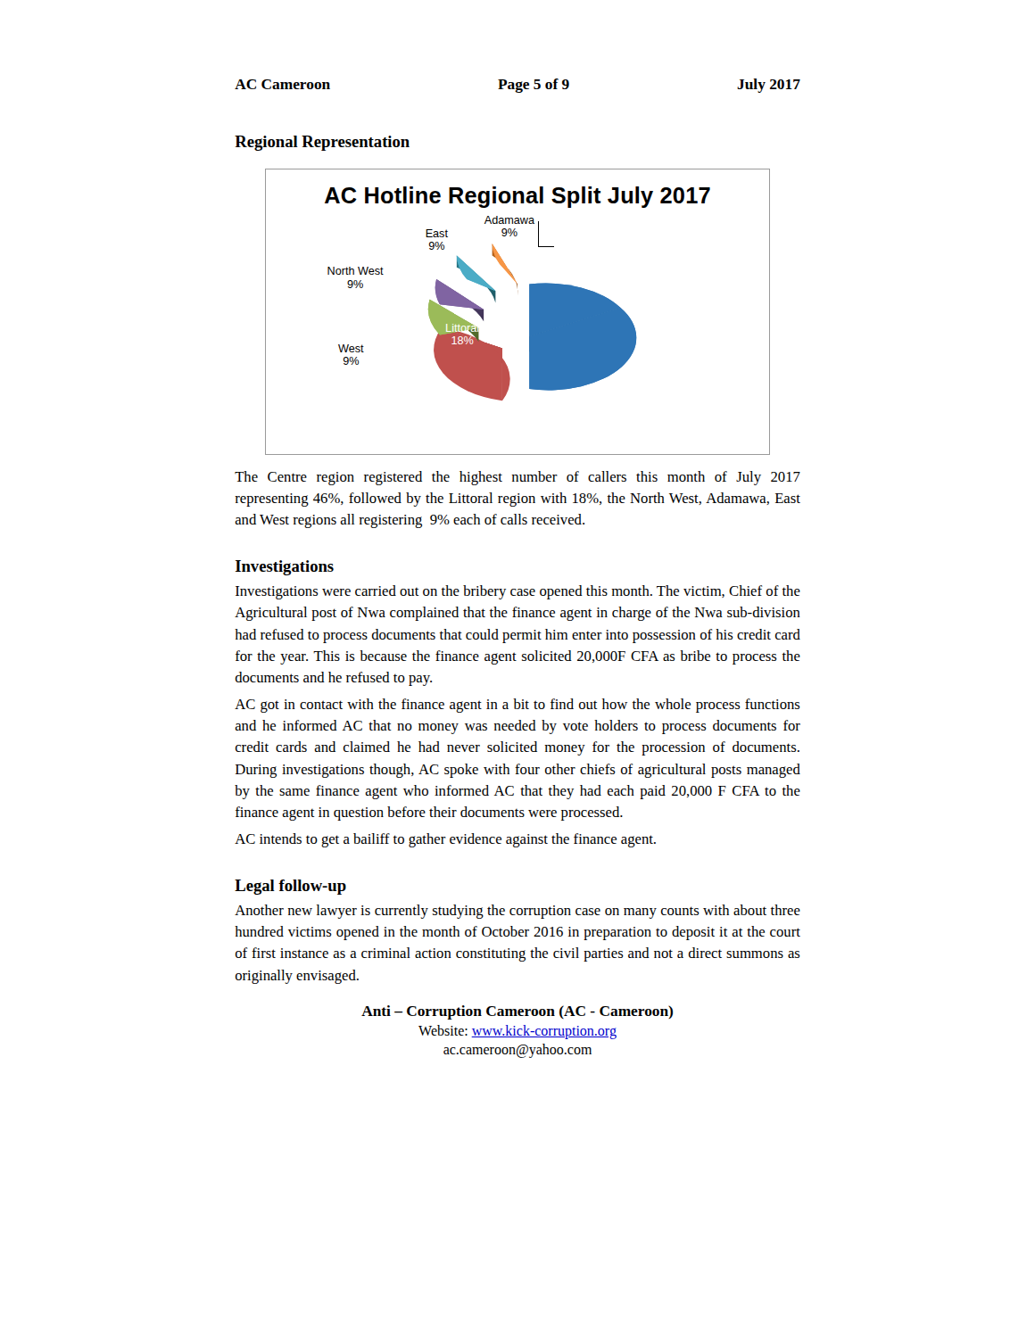AC Cameroon Page 5 of 9 July 2017
Regional Representation
AC Hotline Regional Split July 2017
Adamawa
9%
East
9%
North West
9%
West
9%
Littoral
18%
Centre
46%
The Centre region registered the highest number of callers this month of July 2017 representing 46%, followed by the Littoral region with 18%, the North West, Adamawa, East and West regions all registering 9% each of calls received.
Investigations
Investigations were carried out on the bribery case opened this month. The victim, Chief of the Agricultural post of Nwa complained that the finance agent in charge of the Nwa sub-division had refused to process documents that could permit him enter into possession of his credit card for the year. This is because the finance agent solicited 20,000F CFA as bribe to process the documents and he refused to pay.
AC got in contact with the finance agent in a bit to find out how the whole process functions and he informed AC that no money was needed by vote holders to process documents for credit cards and claimed he had never solicited money for the procession of documents. During investigations though, AC spoke with four other chiefs of agricultural posts managed by the same finance agent who informed AC that they had each paid 20,000 F CFA to the finance agent in question before their documents were processed.
AC intends to get a bailiff to gather evidence against the finance agent.
Legal follow-up
Another new lawyer is currently studying the corruption case on many counts with about three hundred victims opened in the month of October 2016 in preparation to deposit it at the court of first instance as a criminal action constituting the civil parties and not a direct summons as originally envisaged.
Anti – Corruption Cameroon (AC - Cameroon)
Website: www.kick-corruption.org
ac.cameroon@yahoo.com